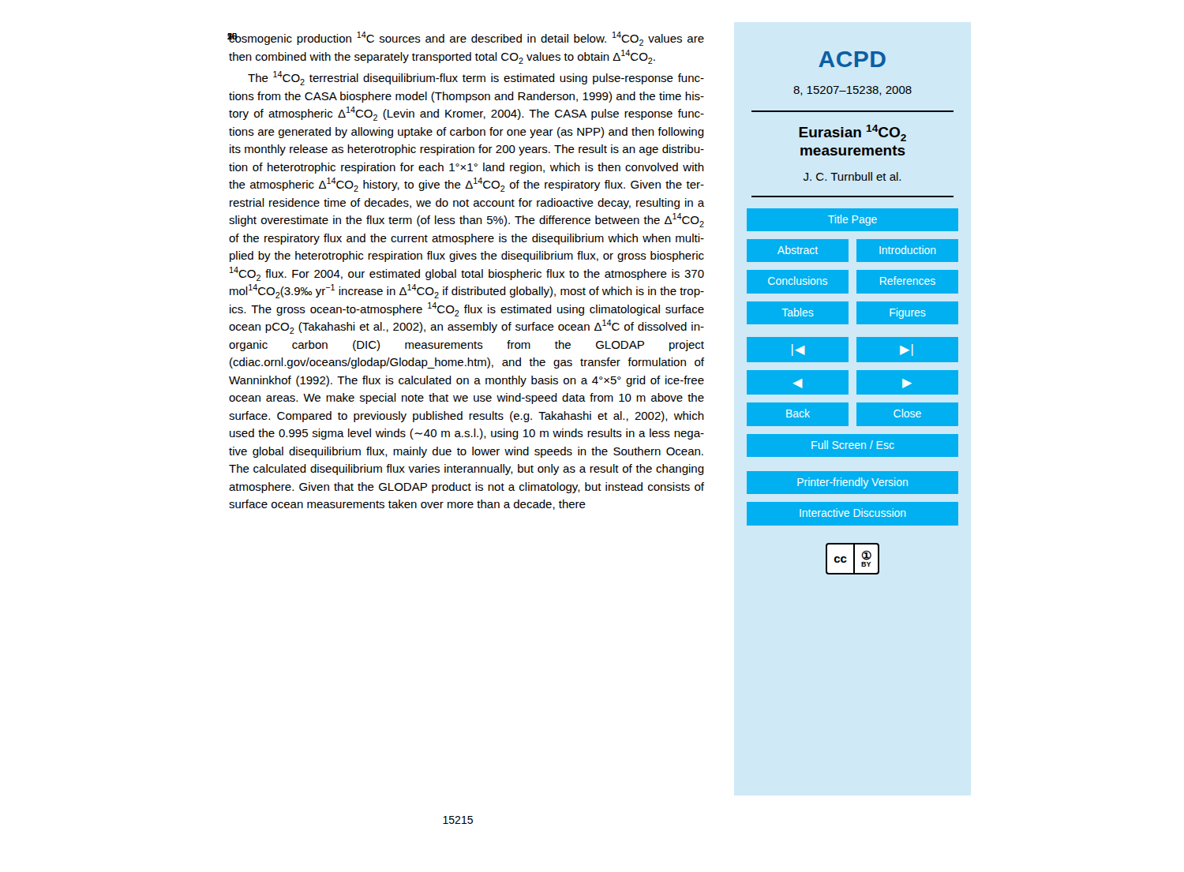cosmogenic production 14C sources and are described in detail below. 14CO2 values are then combined with the separately transported total CO2 values to obtain Δ14CO2.
The 14CO2 terrestrial disequilibrium-flux term is estimated using pulse-response functions from the CASA biosphere model (Thompson and Randerson, 1999) and 5the time history of atmospheric Δ14CO2 (Levin and Kromer, 2004). The CASA pulse response functions are generated by allowing uptake of carbon for one year (as NPP) and then following its monthly release as heterotrophic respiration for 200 years. The result is an age distribution of heterotrophic respiration for each 1°×1° land region, which is then convolved with the atmospheric Δ14CO2 history, to give 10the Δ14CO2 of the respiratory flux. Given the terrestrial residence time of decades, we do not account for radioactive decay, resulting in a slight overestimate in the flux term (of less than 5%). The difference between the Δ14CO2 of the respiratory flux and the current atmosphere is the disequilibrium which when multiplied by the heterotrophic respiration flux gives the disequilibrium flux, or gross biospheric 1514CO2 flux. For 2004, our estimated global total biospheric flux to the atmosphere is 370 mol14CO2(3.9‰ yr−1 increase in Δ14CO2 if distributed globally), most of which is in the tropics. The gross ocean-to-atmosphere 14CO2 flux is estimated using climatological surface ocean pCO2 (Takahashi et al., 2002), an assembly of surface ocean Δ14C of dissolved inorganic carbon (DIC) measurements from the GLODAP project 20(cdiac.ornl.gov/oceans/glodap/Glodap_home.htm), and the gas transfer formulation of Wanninkhof (1992). The flux is calculated on a monthly basis on a 4°×5° grid of ice-free ocean areas. We make special note that we use wind-speed data from 10 m above the surface. Compared to previously published results (e.g. Takahashi et al., 2002), which used the 0.995 sigma level winds (∼40 m a.s.l.), using 10 m winds results in a less 25negative global disequilibrium flux, mainly due to lower wind speeds in the Southern Ocean. The calculated disequilibrium flux varies interannually, but only as a result of the changing atmosphere. Given that the GLODAP product is not a climatology, but instead consists of surface ocean measurements taken over more than a decade, there
ACPD
8, 15207–15238, 2008
Eurasian 14CO2
measurements
J. C. Turnbull et al.
Title Page
Abstract Introduction
Conclusions References
Tables Figures
|◀ ▶|
◀ ▶
Back Close
Full Screen / Esc
Printer-friendly Version Interactive Discussion
cc
① BY
15215